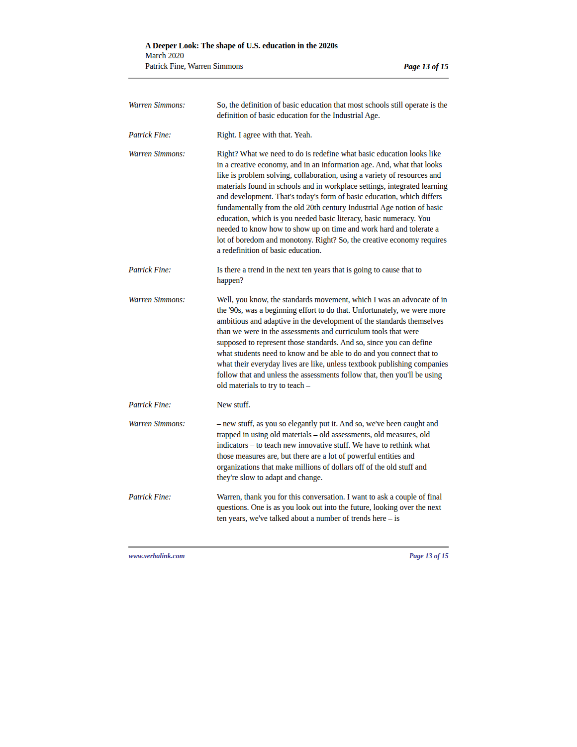A Deeper Look: The shape of U.S. education in the 2020s
March 2020
Patrick Fine, Warren Simmons
Page 13 of 15
| Warren Simmons: | So, the definition of basic education that most schools still operate is the definition of basic education for the Industrial Age. |
| Patrick Fine: | Right. I agree with that. Yeah. |
| Warren Simmons: | Right? What we need to do is redefine what basic education looks like in a creative economy, and in an information age. And, what that looks like is problem solving, collaboration, using a variety of resources and materials found in schools and in workplace settings, integrated learning and development. That's today's form of basic education, which differs fundamentally from the old 20th century Industrial Age notion of basic education, which is you needed basic literacy, basic numeracy. You needed to know how to show up on time and work hard and tolerate a lot of boredom and monotony. Right? So, the creative economy requires a redefinition of basic education. |
| Patrick Fine: | Is there a trend in the next ten years that is going to cause that to happen? |
| Warren Simmons: | Well, you know, the standards movement, which I was an advocate of in the '90s, was a beginning effort to do that. Unfortunately, we were more ambitious and adaptive in the development of the standards themselves than we were in the assessments and curriculum tools that were supposed to represent those standards. And so, since you can define what students need to know and be able to do and you connect that to what their everyday lives are like, unless textbook publishing companies follow that and unless the assessments follow that, then you'll be using old materials to try to teach – |
| Patrick Fine: | New stuff. |
| Warren Simmons: | – new stuff, as you so elegantly put it. And so, we've been caught and trapped in using old materials – old assessments, old measures, old indicators – to teach new innovative stuff. We have to rethink what those measures are, but there are a lot of powerful entities and organizations that make millions of dollars off of the old stuff and they're slow to adapt and change. |
| Patrick Fine: | Warren, thank you for this conversation. I want to ask a couple of final questions. One is as you look out into the future, looking over the next ten years, we've talked about a number of trends here – is |
www.verbalink.com
Page 13 of 15